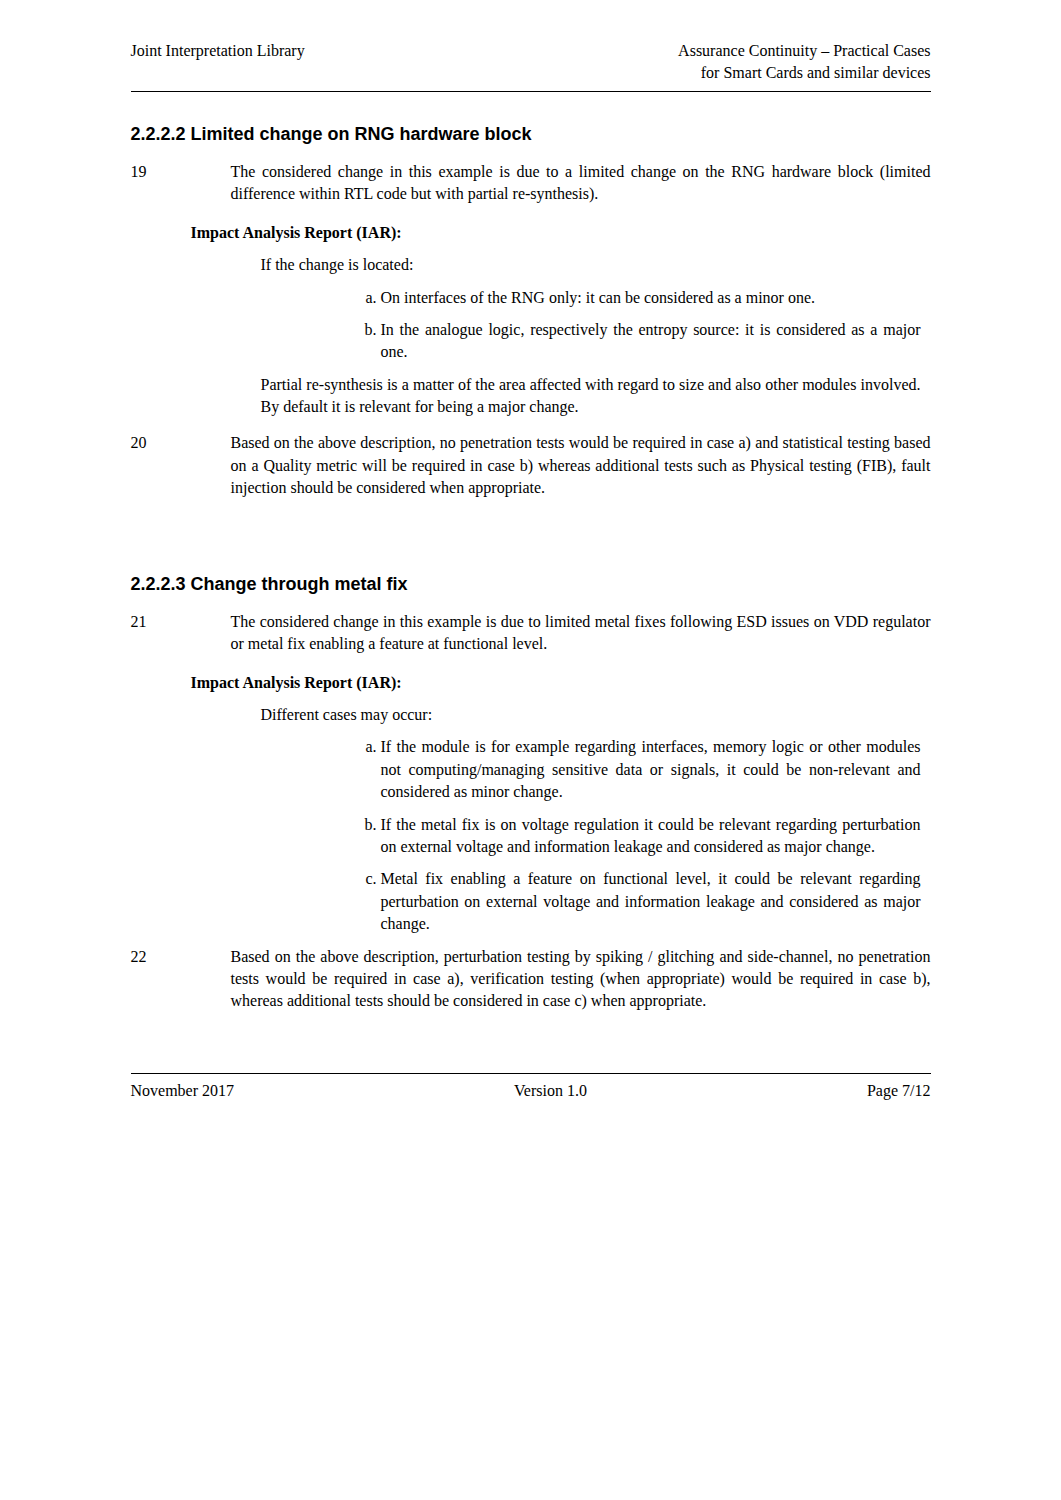Joint Interpretation Library
Assurance Continuity – Practical Cases
for Smart Cards and similar devices
2.2.2.2 Limited change on RNG hardware block
19
The considered change in this example is due to a limited change on the RNG hardware block (limited difference within RTL code but with partial re-synthesis).
Impact Analysis Report (IAR):
If the change is located:
On interfaces of the RNG only: it can be considered as a minor one.
In the analogue logic, respectively the entropy source: it is considered as a major one.
Partial re-synthesis is a matter of the area affected with regard to size and also other modules involved. By default it is relevant for being a major change.
20
Based on the above description, no penetration tests would be required in case a) and statistical testing based on a Quality metric will be required in case b) whereas additional tests such as Physical testing (FIB), fault injection should be considered when appropriate.
2.2.2.3 Change through metal fix
21
The considered change in this example is due to limited metal fixes following ESD issues on VDD regulator or metal fix enabling a feature at functional level.
Impact Analysis Report (IAR):
Different cases may occur:
If the module is for example regarding interfaces, memory logic or other modules not computing/managing sensitive data or signals, it could be non-relevant and considered as minor change.
If the metal fix is on voltage regulation it could be relevant regarding perturbation on external voltage and information leakage and considered as major change.
Metal fix enabling a feature on functional level, it could be relevant regarding perturbation on external voltage and information leakage and considered as major change.
22
Based on the above description, perturbation testing by spiking / glitching and side-channel, no penetration tests would be required in case a), verification testing (when appropriate) would be required in case b), whereas additional tests should be considered in case c) when appropriate.
November 2017
Version 1.0
Page 7/12